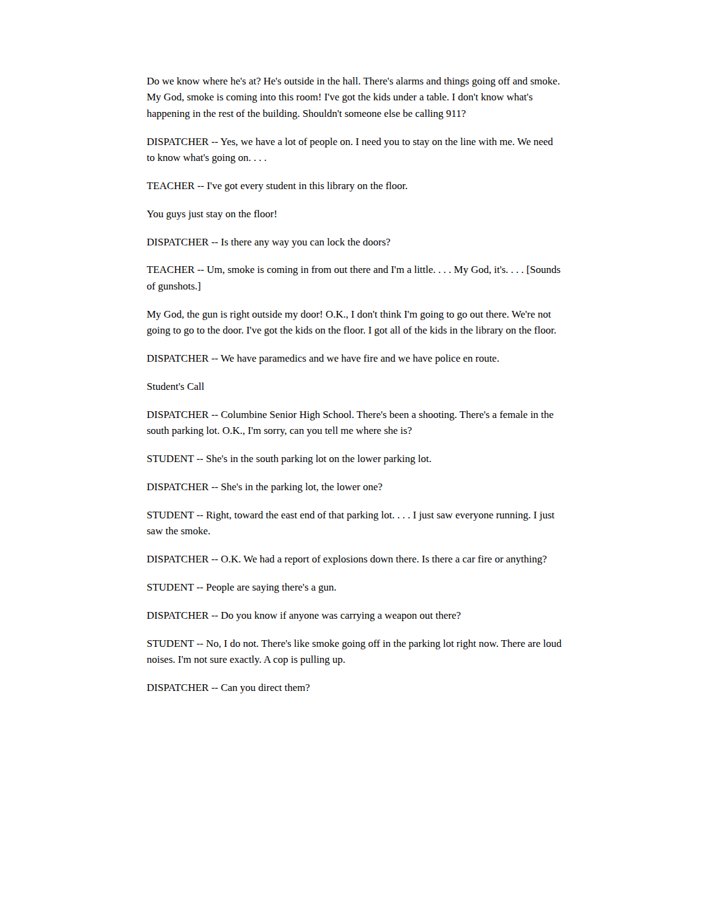Do we know where he's at? He's outside in the hall. There's alarms and things going off and smoke. My God, smoke is coming into this room! I've got the kids under a table. I don't know what's happening in the rest of the building. Shouldn't someone else be calling 911?
DISPATCHER -- Yes, we have a lot of people on. I need you to stay on the line with me. We need to know what's going on. . . .
TEACHER -- I've got every student in this library on the floor.
You guys just stay on the floor!
DISPATCHER -- Is there any way you can lock the doors?
TEACHER -- Um, smoke is coming in from out there and I'm a little. . . . My God, it's. . . . [Sounds of gunshots.]
My God, the gun is right outside my door! O.K., I don't think I'm going to go out there. We're not going to go to the door. I've got the kids on the floor. I got all of the kids in the library on the floor.
DISPATCHER -- We have paramedics and we have fire and we have police en route.
Student's Call
DISPATCHER -- Columbine Senior High School. There's been a shooting. There's a female in the south parking lot. O.K., I'm sorry, can you tell me where she is?
STUDENT -- She's in the south parking lot on the lower parking lot.
DISPATCHER -- She's in the parking lot, the lower one?
STUDENT -- Right, toward the east end of that parking lot. . . . I just saw everyone running. I just saw the smoke.
DISPATCHER -- O.K. We had a report of explosions down there. Is there a car fire or anything?
STUDENT -- People are saying there's a gun.
DISPATCHER -- Do you know if anyone was carrying a weapon out there?
STUDENT -- No, I do not. There's like smoke going off in the parking lot right now. There are loud noises. I'm not sure exactly. A cop is pulling up.
DISPATCHER -- Can you direct them?